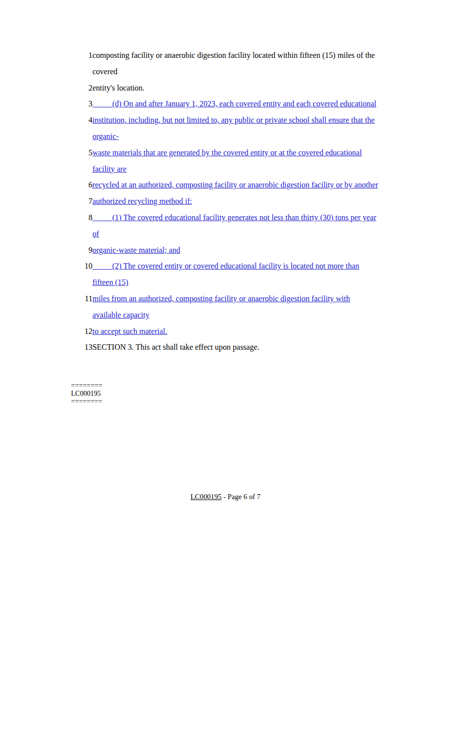| 1 | composting facility or anaerobic digestion facility located within fifteen (15) miles of the covered |
| 2 | entity's location. |
| 3 | (d) On and after January 1, 2023, each covered entity and each covered educational |
| 4 | institution, including, but not limited to, any public or private school shall ensure that the organic- |
| 5 | waste materials that are generated by the covered entity or at the covered educational facility are |
| 6 | recycled at an authorized, composting facility or anaerobic digestion facility or by another |
| 7 | authorized recycling method if: |
| 8 | (1) The covered educational facility generates not less than thirty (30) tons per year of |
| 9 | organic-waste material; and |
| 10 | (2) The covered entity or covered educational facility is located not more than fifteen (15) |
| 11 | miles from an authorized, composting facility or anaerobic digestion facility with available capacity |
| 12 | to accept such material. |
| 13 | SECTION 3. This act shall take effect upon passage. |
========
LC000195
========
LC000195 - Page 6 of 7